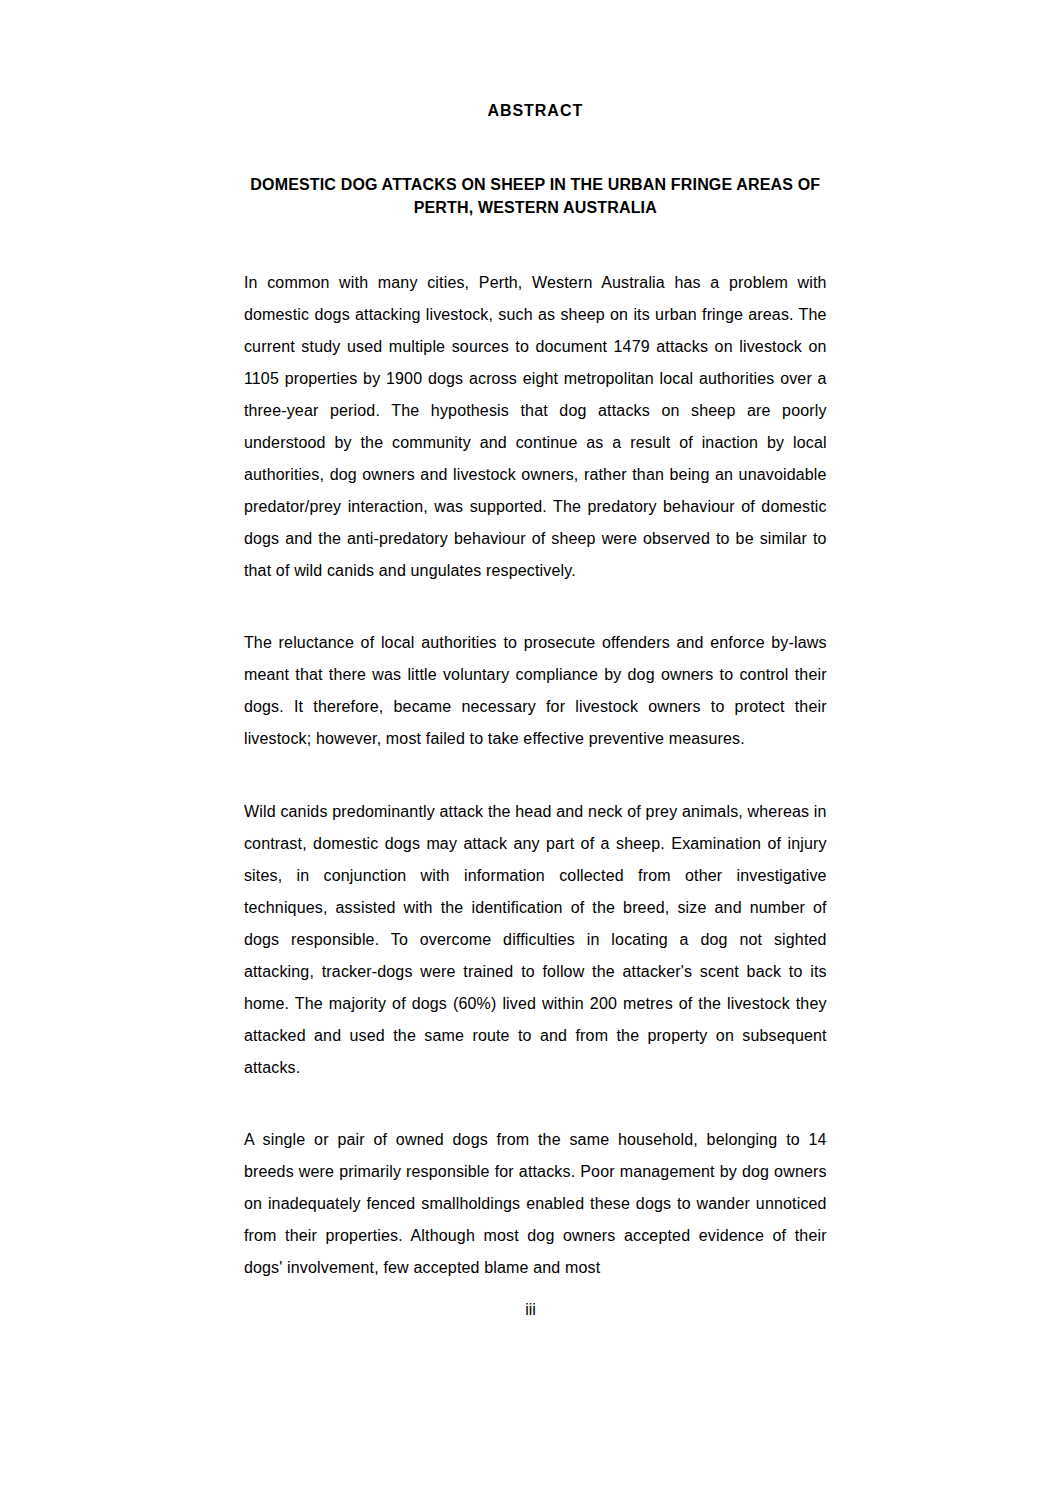ABSTRACT
DOMESTIC DOG ATTACKS ON SHEEP IN THE URBAN FRINGE AREAS OF
PERTH, WESTERN AUSTRALIA
In common with many cities, Perth, Western Australia has a problem with domestic dogs attacking livestock, such as sheep on its urban fringe areas. The current study used multiple sources to document 1479 attacks on livestock on 1105 properties by 1900 dogs across eight metropolitan local authorities over a three-year period. The hypothesis that dog attacks on sheep are poorly understood by the community and continue as a result of inaction by local authorities, dog owners and livestock owners, rather than being an unavoidable predator/prey interaction, was supported. The predatory behaviour of domestic dogs and the anti-predatory behaviour of sheep were observed to be similar to that of wild canids and ungulates respectively.
The reluctance of local authorities to prosecute offenders and enforce by-laws meant that there was little voluntary compliance by dog owners to control their dogs. It therefore, became necessary for livestock owners to protect their livestock; however, most failed to take effective preventive measures.
Wild canids predominantly attack the head and neck of prey animals, whereas in contrast, domestic dogs may attack any part of a sheep. Examination of injury sites, in conjunction with information collected from other investigative techniques, assisted with the identification of the breed, size and number of dogs responsible. To overcome difficulties in locating a dog not sighted attacking, tracker-dogs were trained to follow the attacker's scent back to its home. The majority of dogs (60%) lived within 200 metres of the livestock they attacked and used the same route to and from the property on subsequent attacks.
A single or pair of owned dogs from the same household, belonging to 14 breeds were primarily responsible for attacks. Poor management by dog owners on inadequately fenced smallholdings enabled these dogs to wander unnoticed from their properties. Although most dog owners accepted evidence of their dogs' involvement, few accepted blame and most
iii